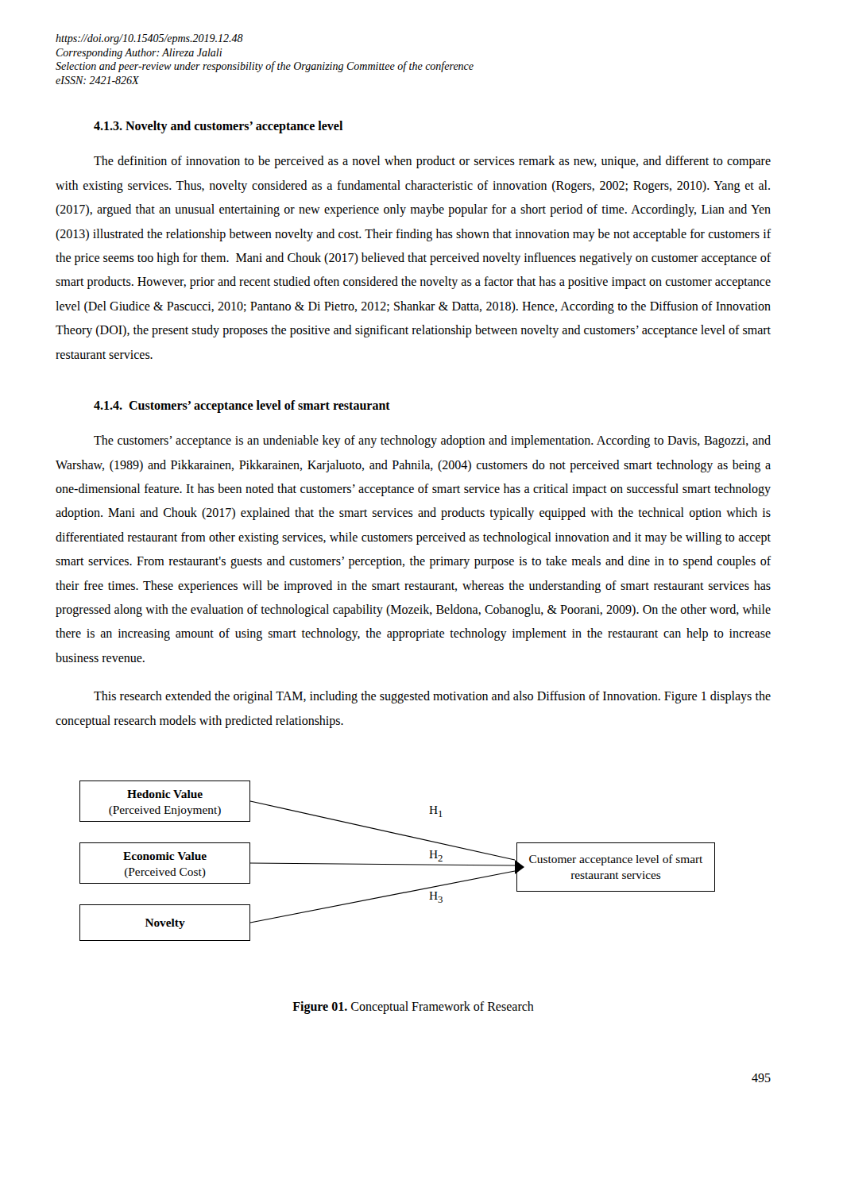https://doi.org/10.15405/epms.2019.12.48
Corresponding Author: Alireza Jalali
Selection and peer-review under responsibility of the Organizing Committee of the conference
eISSN: 2421-826X
4.1.3. Novelty and customers’ acceptance level
The definition of innovation to be perceived as a novel when product or services remark as new, unique, and different to compare with existing services. Thus, novelty considered as a fundamental characteristic of innovation (Rogers, 2002; Rogers, 2010). Yang et al. (2017), argued that an unusual entertaining or new experience only maybe popular for a short period of time. Accordingly, Lian and Yen (2013) illustrated the relationship between novelty and cost. Their finding has shown that innovation may be not acceptable for customers if the price seems too high for them. Mani and Chouk (2017) believed that perceived novelty influences negatively on customer acceptance of smart products. However, prior and recent studied often considered the novelty as a factor that has a positive impact on customer acceptance level (Del Giudice & Pascucci, 2010; Pantano & Di Pietro, 2012; Shankar & Datta, 2018). Hence, According to the Diffusion of Innovation Theory (DOI), the present study proposes the positive and significant relationship between novelty and customers’ acceptance level of smart restaurant services.
4.1.4. Customers’ acceptance level of smart restaurant
The customers’ acceptance is an undeniable key of any technology adoption and implementation. According to Davis, Bagozzi, and Warshaw, (1989) and Pikkarainen, Pikkarainen, Karjaluoto, and Pahnila, (2004) customers do not perceived smart technology as being a one-dimensional feature. It has been noted that customers’ acceptance of smart service has a critical impact on successful smart technology adoption. Mani and Chouk (2017) explained that the smart services and products typically equipped with the technical option which is differentiated restaurant from other existing services, while customers perceived as technological innovation and it may be willing to accept smart services. From restaurant's guests and customers’ perception, the primary purpose is to take meals and dine in to spend couples of their free times. These experiences will be improved in the smart restaurant, whereas the understanding of smart restaurant services has progressed along with the evaluation of technological capability (Mozeik, Beldona, Cobanoglu, & Poorani, 2009). On the other word, while there is an increasing amount of using smart technology, the appropriate technology implement in the restaurant can help to increase business revenue.
This research extended the original TAM, including the suggested motivation and also Diffusion of Innovation. Figure 1 displays the conceptual research models with predicted relationships.
Hedonic Value
(Perceived Enjoyment)
Economic Value
(Perceived Cost)
Novelty
Customer acceptance level of smart restaurant services
H1
H2
H3
Figure 01. Conceptual Framework of Research
495